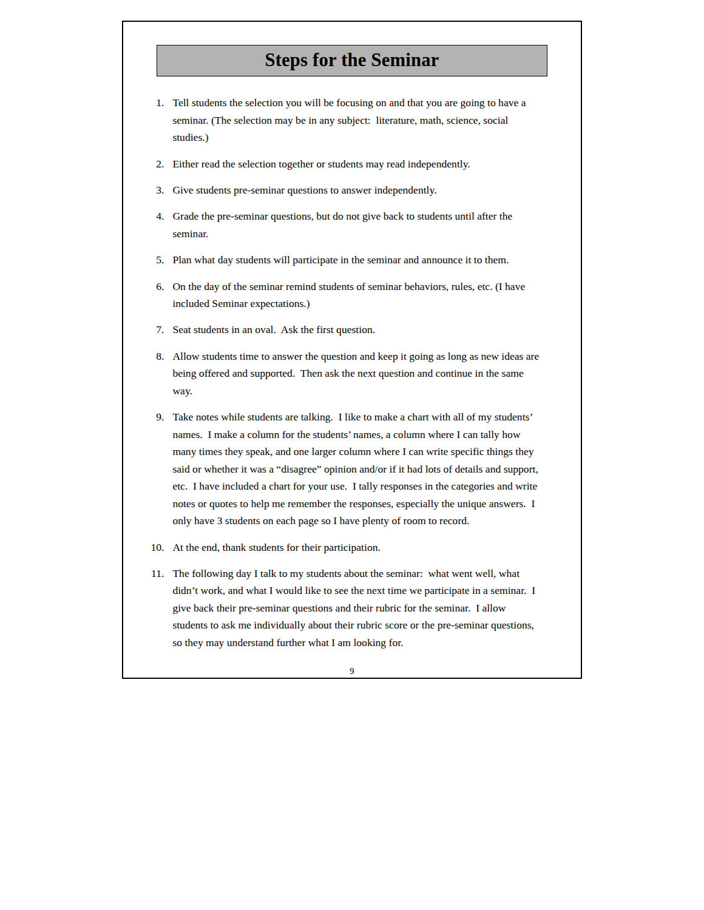Steps for the Seminar
Tell students the selection you will be focusing on and that you are going to have a seminar. (The selection may be in any subject: literature, math, science, social studies.)
Either read the selection together or students may read independently.
Give students pre-seminar questions to answer independently.
Grade the pre-seminar questions, but do not give back to students until after the seminar.
Plan what day students will participate in the seminar and announce it to them.
On the day of the seminar remind students of seminar behaviors, rules, etc. (I have included Seminar expectations.)
Seat students in an oval. Ask the first question.
Allow students time to answer the question and keep it going as long as new ideas are being offered and supported. Then ask the next question and continue in the same way.
Take notes while students are talking. I like to make a chart with all of my students’ names. I make a column for the students’ names, a column where I can tally how many times they speak, and one larger column where I can write specific things they said or whether it was a “disagree” opinion and/or if it had lots of details and support, etc. I have included a chart for your use. I tally responses in the categories and write notes or quotes to help me remember the responses, especially the unique answers. I only have 3 students on each page so I have plenty of room to record.
At the end, thank students for their participation.
The following day I talk to my students about the seminar: what went well, what didn’t work, and what I would like to see the next time we participate in a seminar. I give back their pre-seminar questions and their rubric for the seminar. I allow students to ask me individually about their rubric score or the pre-seminar questions, so they may understand further what I am looking for.
9